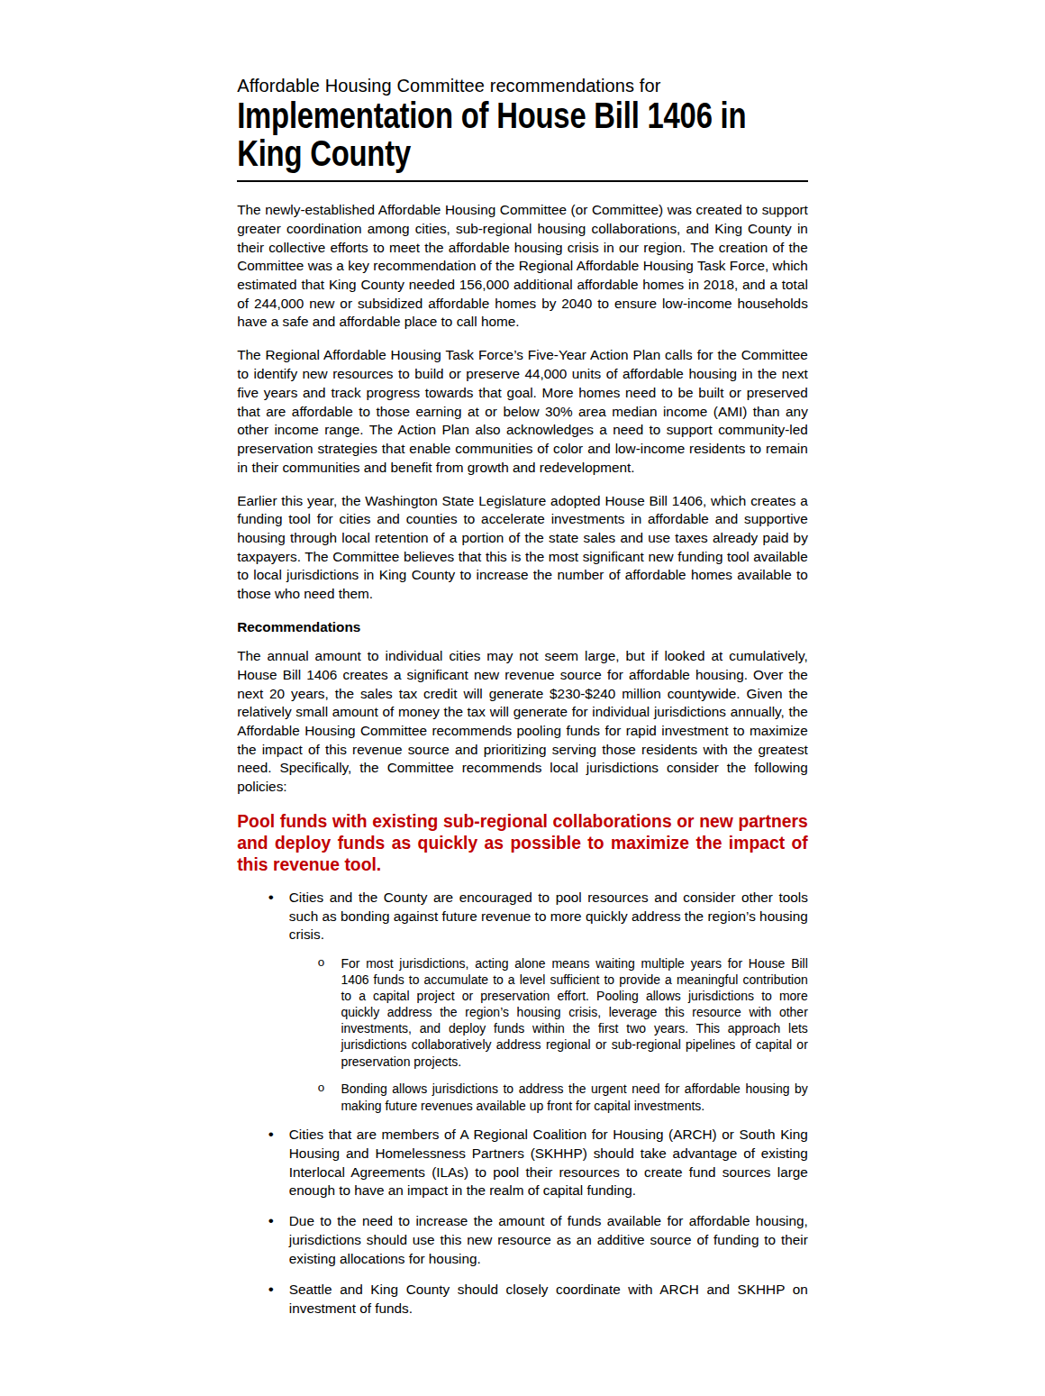Affordable Housing Committee recommendations for
Implementation of House Bill 1406 in King County
The newly-established Affordable Housing Committee (or Committee) was created to support greater coordination among cities, sub-regional housing collaborations, and King County in their collective efforts to meet the affordable housing crisis in our region. The creation of the Committee was a key recommendation of the Regional Affordable Housing Task Force, which estimated that King County needed 156,000 additional affordable homes in 2018, and a total of 244,000 new or subsidized affordable homes by 2040 to ensure low-income households have a safe and affordable place to call home.
The Regional Affordable Housing Task Force’s Five-Year Action Plan calls for the Committee to identify new resources to build or preserve 44,000 units of affordable housing in the next five years and track progress towards that goal. More homes need to be built or preserved that are affordable to those earning at or below 30% area median income (AMI) than any other income range. The Action Plan also acknowledges a need to support community-led preservation strategies that enable communities of color and low-income residents to remain in their communities and benefit from growth and redevelopment.
Earlier this year, the Washington State Legislature adopted House Bill 1406, which creates a funding tool for cities and counties to accelerate investments in affordable and supportive housing through local retention of a portion of the state sales and use taxes already paid by taxpayers. The Committee believes that this is the most significant new funding tool available to local jurisdictions in King County to increase the number of affordable homes available to those who need them.
Recommendations
The annual amount to individual cities may not seem large, but if looked at cumulatively, House Bill 1406 creates a significant new revenue source for affordable housing. Over the next 20 years, the sales tax credit will generate $230-$240 million countywide. Given the relatively small amount of money the tax will generate for individual jurisdictions annually, the Affordable Housing Committee recommends pooling funds for rapid investment to maximize the impact of this revenue source and prioritizing serving those residents with the greatest need. Specifically, the Committee recommends local jurisdictions consider the following policies:
Pool funds with existing sub-regional collaborations or new partners and deploy funds as quickly as possible to maximize the impact of this revenue tool.
Cities and the County are encouraged to pool resources and consider other tools such as bonding against future revenue to more quickly address the region’s housing crisis.
For most jurisdictions, acting alone means waiting multiple years for House Bill 1406 funds to accumulate to a level sufficient to provide a meaningful contribution to a capital project or preservation effort. Pooling allows jurisdictions to more quickly address the region’s housing crisis, leverage this resource with other investments, and deploy funds within the first two years. This approach lets jurisdictions collaboratively address regional or sub-regional pipelines of capital or preservation projects.
Bonding allows jurisdictions to address the urgent need for affordable housing by making future revenues available up front for capital investments.
Cities that are members of A Regional Coalition for Housing (ARCH) or South King Housing and Homelessness Partners (SKHHP) should take advantage of existing Interlocal Agreements (ILAs) to pool their resources to create fund sources large enough to have an impact in the realm of capital funding.
Due to the need to increase the amount of funds available for affordable housing, jurisdictions should use this new resource as an additive source of funding to their existing allocations for housing.
Seattle and King County should closely coordinate with ARCH and SKHHP on investment of funds.